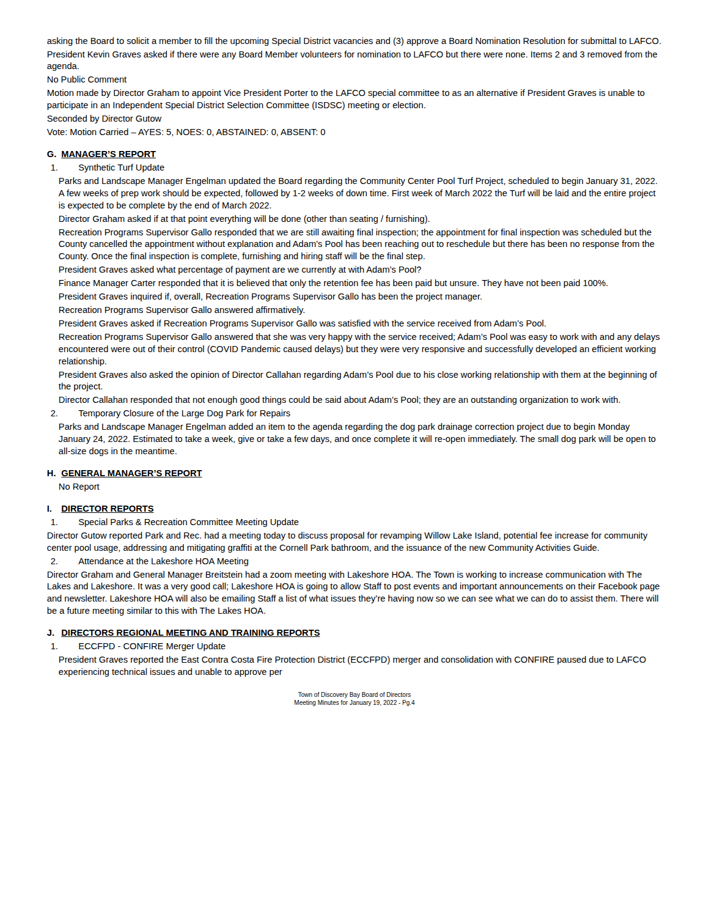asking the Board to solicit a member to fill the upcoming Special District vacancies and (3) approve a Board Nomination Resolution for submittal to LAFCO.
President Kevin Graves asked if there were any Board Member volunteers for nomination to LAFCO but there were none. Items 2 and 3 removed from the agenda.
No Public Comment
Motion made by Director Graham to appoint Vice President Porter to the LAFCO special committee to as an alternative if President Graves is unable to participate in an Independent Special District Selection Committee (ISDSC) meeting or election.
Seconded by Director Gutow
Vote: Motion Carried – AYES: 5, NOES: 0, ABSTAINED: 0, ABSENT: 0
G. MANAGER’S REPORT
1. Synthetic Turf Update
Parks and Landscape Manager Engelman updated the Board regarding the Community Center Pool Turf Project, scheduled to begin January 31, 2022. A few weeks of prep work should be expected, followed by 1-2 weeks of down time. First week of March 2022 the Turf will be laid and the entire project is expected to be complete by the end of March 2022.
Director Graham asked if at that point everything will be done (other than seating / furnishing).
Recreation Programs Supervisor Gallo responded that we are still awaiting final inspection; the appointment for final inspection was scheduled but the County cancelled the appointment without explanation and Adam’s Pool has been reaching out to reschedule but there has been no response from the County. Once the final inspection is complete, furnishing and hiring staff will be the final step.
President Graves asked what percentage of payment are we currently at with Adam’s Pool?
Finance Manager Carter responded that it is believed that only the retention fee has been paid but unsure. They have not been paid 100%.
President Graves inquired if, overall, Recreation Programs Supervisor Gallo has been the project manager.
Recreation Programs Supervisor Gallo answered affirmatively.
President Graves asked if Recreation Programs Supervisor Gallo was satisfied with the service received from Adam’s Pool.
Recreation Programs Supervisor Gallo answered that she was very happy with the service received; Adam’s Pool was easy to work with and any delays encountered were out of their control (COVID Pandemic caused delays) but they were very responsive and successfully developed an efficient working relationship.
President Graves also asked the opinion of Director Callahan regarding Adam’s Pool due to his close working relationship with them at the beginning of the project.
Director Callahan responded that not enough good things could be said about Adam’s Pool; they are an outstanding organization to work with.
2. Temporary Closure of the Large Dog Park for Repairs
Parks and Landscape Manager Engelman added an item to the agenda regarding the dog park drainage correction project due to begin Monday January 24, 2022. Estimated to take a week, give or take a few days, and once complete it will re-open immediately. The small dog park will be open to all-size dogs in the meantime.
H. GENERAL MANAGER’S REPORT
No Report
I. DIRECTOR REPORTS
1. Special Parks & Recreation Committee Meeting Update
Director Gutow reported Park and Rec. had a meeting today to discuss proposal for revamping Willow Lake Island, potential fee increase for community center pool usage, addressing and mitigating graffiti at the Cornell Park bathroom, and the issuance of the new Community Activities Guide.
2. Attendance at the Lakeshore HOA Meeting
Director Graham and General Manager Breitstein had a zoom meeting with Lakeshore HOA. The Town is working to increase communication with The Lakes and Lakeshore. It was a very good call; Lakeshore HOA is going to allow Staff to post events and important announcements on their Facebook page and newsletter. Lakeshore HOA will also be emailing Staff a list of what issues they’re having now so we can see what we can do to assist them. There will be a future meeting similar to this with The Lakes HOA.
J. DIRECTORS REGIONAL MEETING AND TRAINING REPORTS
1. ECCFPD - CONFIRE Merger Update
President Graves reported the East Contra Costa Fire Protection District (ECCFPD) merger and consolidation with CONFIRE paused due to LAFCO experiencing technical issues and unable to approve per
Town of Discovery Bay Board of Directors
Meeting Minutes for January 19, 2022 - Pg.4